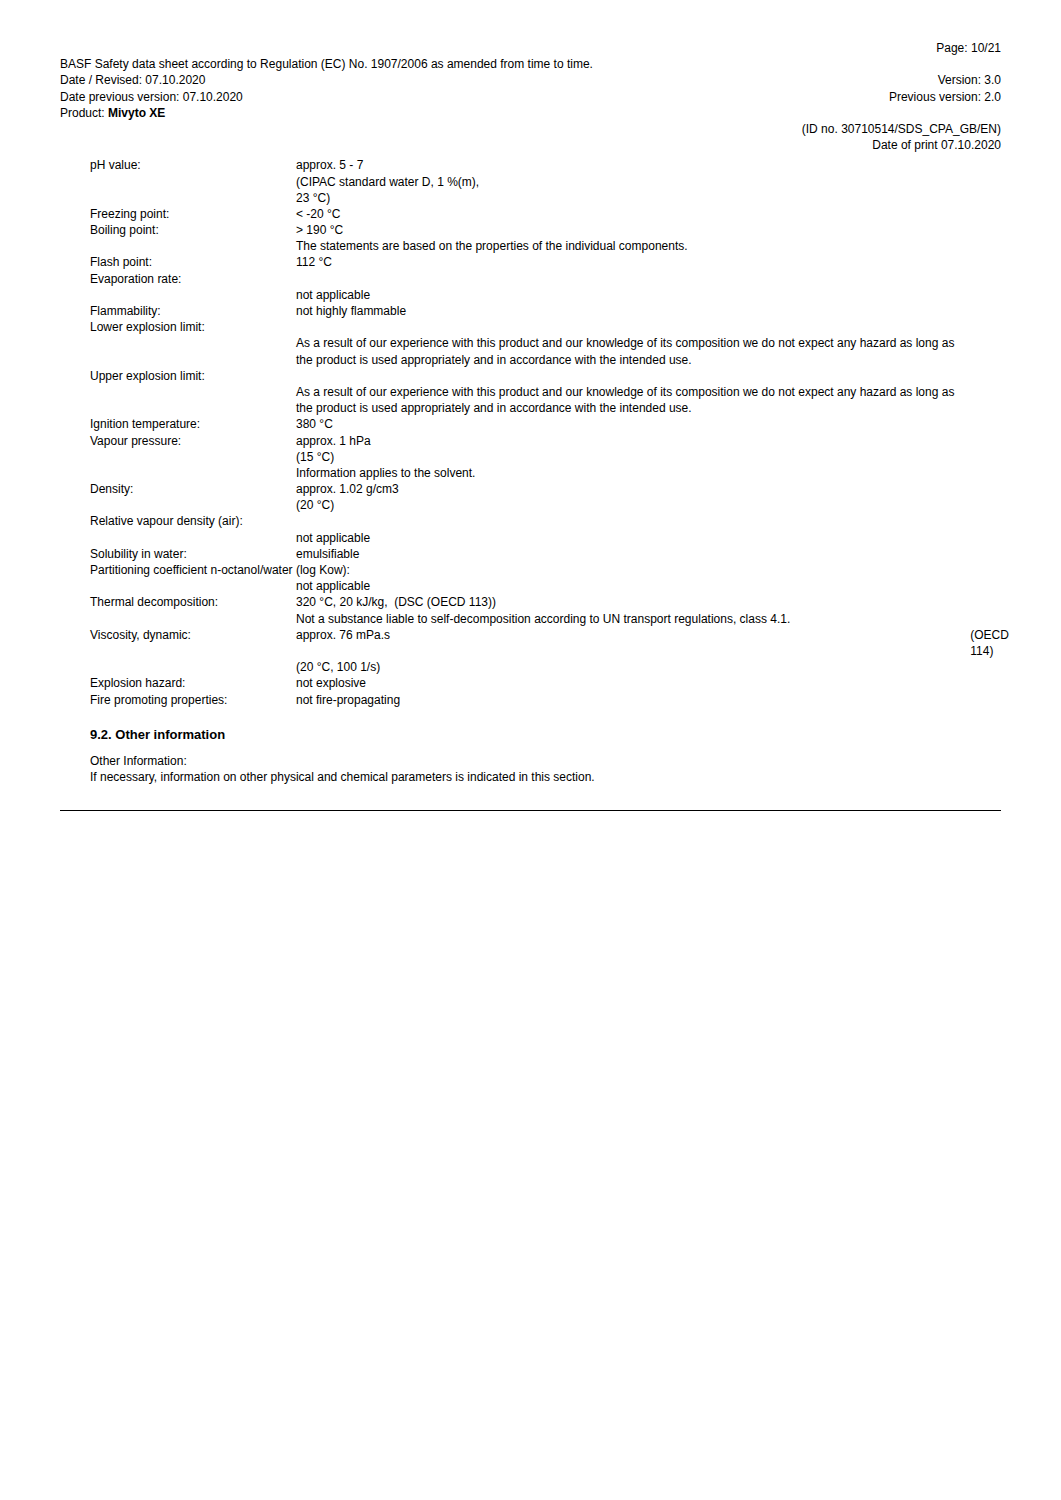Page: 10/21
BASF Safety data sheet according to Regulation (EC) No. 1907/2006 as amended from time to time.
Date / Revised: 07.10.2020 Version: 3.0
Date previous version: 07.10.2020 Previous version: 2.0
Product: Mivyto XE
(ID no. 30710514/SDS_CPA_GB/EN)
Date of print 07.10.2020
| pH value: | approx. 5 - 7 | |
| | (CIPAC standard water D, 1 %(m), 23 °C) | |
| Freezing point: | < -20 °C | |
| Boiling point: | > 190 °C | |
| | The statements are based on the properties of the individual components. | |
| Flash point: | 112 °C | |
| Evaporation rate: | | |
| | not applicable | |
| Flammability: | not highly flammable | |
| Lower explosion limit: | | |
| | As a result of our experience with this product and our knowledge of its composition we do not expect any hazard as long as the product is used appropriately and in accordance with the intended use. | |
| Upper explosion limit: | | |
| | As a result of our experience with this product and our knowledge of its composition we do not expect any hazard as long as the product is used appropriately and in accordance with the intended use. | |
| Ignition temperature: | 380 °C | |
| Vapour pressure: | approx. 1 hPa | |
| | (15 °C) | |
| | Information applies to the solvent. | |
| Density: | approx. 1.02 g/cm3 | |
| | (20 °C) | |
| Relative vapour density (air): | | |
| | not applicable | |
| Solubility in water: | emulsifiable | |
| Partitioning coefficient n-octanol/water (log Kow): |
| | not applicable | |
| Thermal decomposition: | 320 °C, 20 kJ/kg, (DSC (OECD 113)) |
| | Not a substance liable to self-decomposition according to UN transport regulations, class 4.1. |
| Viscosity, dynamic: | approx. 76 mPa.s | (OECD 114) |
| | (20 °C, 100 1/s) | |
| Explosion hazard: | not explosive | |
| Fire promoting properties: | not fire-propagating | |
9.2. Other information
Other Information:
If necessary, information on other physical and chemical parameters is indicated in this section.